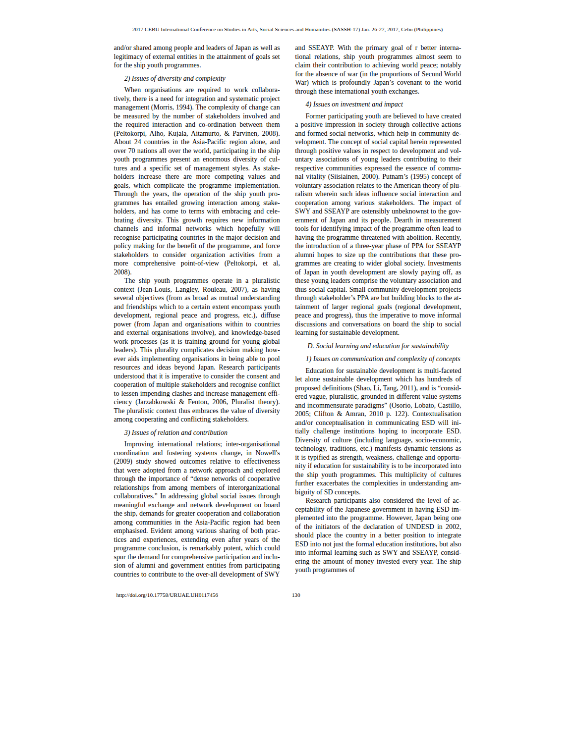2017 CEBU International Conference on Studies in Arts, Social Sciences and Humanities (SASSH-17) Jan. 26-27, 2017, Cebu (Philippines)
and/or shared among people and leaders of Japan as well as legitimacy of external entities in the attainment of goals set for the ship youth programmes.
2) Issues of diversity and complexity
When organisations are required to work collaboratively, there is a need for integration and systematic project management (Morris, 1994). The complexity of change can be measured by the number of stakeholders involved and the required interaction and co-ordination between them (Peltokorpi, Alho, Kujala, Aitamurto, & Parvinen, 2008). About 24 countries in the Asia-Pacific region alone, and over 70 nations all over the world, participating in the ship youth programmes present an enormous diversity of cultures and a specific set of management styles. As stakeholders increase there are more competing values and goals, which complicate the programme implementation. Through the years, the operation of the ship youth programmes has entailed growing interaction among stakeholders, and has come to terms with embracing and celebrating diversity. This growth requires new information channels and informal networks which hopefully will recognise participating countries in the major decision and policy making for the benefit of the programme, and force stakeholders to consider organization activities from a more comprehensive point-of-view (Peltokorpi, et al, 2008).
The ship youth programmes operate in a pluralistic context (Jean-Louis, Langley, Rouleau, 2007), as having several objectives (from as broad as mutual understanding and friendships which to a certain extent encompass youth development, regional peace and progress, etc.), diffuse power (from Japan and organisations within to countries and external organisations involve), and knowledge-based work processes (as it is training ground for young global leaders). This plurality complicates decision making however aids implementing organisations in being able to pool resources and ideas beyond Japan. Research participants understood that it is imperative to consider the consent and cooperation of multiple stakeholders and recognise conflict to lessen impending clashes and increase management efficiency (Jarzabkowski & Fenton, 2006, Pluralist theory). The pluralistic context thus embraces the value of diversity among cooperating and conflicting stakeholders.
3) Issues of relation and contribution
Improving international relations; inter-organisational coordination and fostering systems change, in Nowell's (2009) study showed outcomes relative to effectiveness that were adopted from a network approach and explored through the importance of “dense networks of cooperative relationships from among members of interorganizational collaboratives.” In addressing global social issues through meaningful exchange and network development on board the ship, demands for greater cooperation and collaboration among communities in the Asia-Pacific region had been emphasised. Evident among various sharing of both practices and experiences, extending even after years of the programme conclusion, is remarkably potent, which could spur the demand for comprehensive participation and inclusion of alumni and government entities from participating countries to contribute to the over-all development of SWY and SSEAYP. With the primary goal of r better international relations, ship youth programmes almost seem to claim their contribution to achieving world peace; notably for the absence of war (in the proportions of Second World War) which is profoundly Japan’s covenant to the world through these international youth exchanges.
4) Issues on investment and impact
Former participating youth are believed to have created a positive impression in society through collective actions and formed social networks, which help in community development. The concept of social capital herein represented through positive values in respect to development and voluntary associations of young leaders contributing to their respective communities expressed the essence of communal vitality (Siisiainen, 2000). Putnam’s (1995) concept of voluntary association relates to the American theory of pluralism wherein such ideas influence social interaction and cooperation among various stakeholders. The impact of SWY and SSEAYP are ostensibly unbeknownst to the government of Japan and its people. Dearth in measurement tools for identifying impact of the programme often lead to having the programme threatened with abolition. Recently, the introduction of a three-year phase of PPA for SSEAYP alumni hopes to size up the contributions that these programmes are creating to wider global society. Investments of Japan in youth development are slowly paying off, as these young leaders comprise the voluntary association and thus social capital. Small community development projects through stakeholder’s PPA are but building blocks to the attainment of larger regional goals (regional development, peace and progress), thus the imperative to move informal discussions and conversations on board the ship to social learning for sustainable development.
D. Social learning and education for sustainability
1) Issues on communication and complexity of concepts
Education for sustainable development is multi-faceted let alone sustainable development which has hundreds of proposed definitions (Shao, Li, Tang, 2011), and is “considered vague, pluralistic, grounded in different value systems and incommensurate paradigms” (Osorio, Lobato, Castillo, 2005; Clifton & Amran, 2010 p. 122). Contextualisation and/or conceptualisation in communicating ESD will initially challenge institutions hoping to incorporate ESD. Diversity of culture (including language, socio-economic, technology, traditions, etc.) manifests dynamic tensions as it is typified as strength, weakness, challenge and opportunity if education for sustainability is to be incorporated into the ship youth programmes. This multiplicity of cultures further exacerbates the complexities in understanding ambiguity of SD concepts.
Research participants also considered the level of acceptability of the Japanese government in having ESD implemented into the programme. However, Japan being one of the initiators of the declaration of UNDESD in 2002, should place the country in a better position to integrate ESD into not just the formal education institutions, but also into informal learning such as SWY and SSEAYP, considering the amount of money invested every year. The ship youth programmes of
http://doi.org/10.17758/URUAE.UH0117456 130